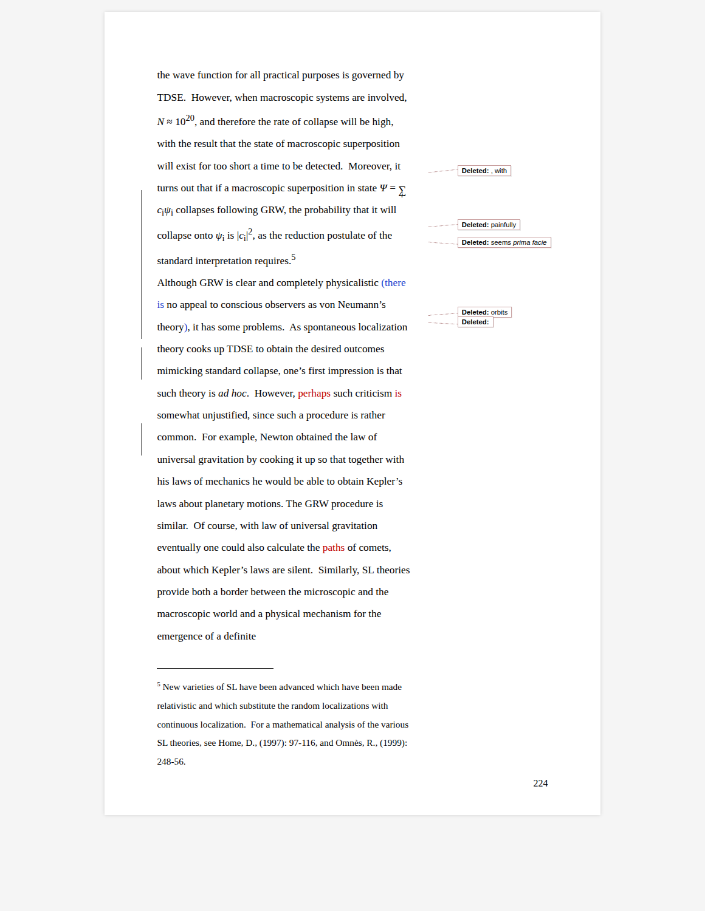the wave function for all practical purposes is governed by TDSE. However, when macroscopic systems are involved, N ≈ 1020, and therefore the rate of collapse will be high, with the result that the state of macroscopic superposition will exist for too short a time to be detected. Moreover, it turns out that if a macroscopic superposition in state Ψ = ∑
i ciψi collapses following GRW, the probability that it will collapse onto ψi is |ci|2, as the reduction postulate of the standard interpretation requires.5
Although GRW is clear and completely physicalistic (there is no appeal to conscious observers as von Neumann’s theory), it has some problems. As spontaneous localization theory cooks up TDSE to obtain the desired outcomes mimicking standard collapse, one’s first impression is that such theory is ad hoc. However, perhaps such criticism is somewhat unjustified, since such a procedure is rather common. For example, Newton obtained the law of universal gravitation by cooking it up so that together with his laws of mechanics he would be able to obtain Kepler’s laws about planetary motions. The GRW procedure is similar. Of course, with law of universal gravitation eventually one could also calculate the paths of comets, about which Kepler’s laws are silent. Similarly, SL theories provide both a border between the microscopic and the macroscopic world and a physical mechanism for the emergence of a definite
5 New varieties of SL have been advanced which have been made relativistic and which substitute the random localizations with continuous localization. For a mathematical analysis of the various SL theories, see Home, D., (1997): 97-116, and Omnès, R., (1999): 248-56.
224
Deleted: , with
Deleted: painfully
Deleted: seems prima facie
Deleted: orbits
Deleted: